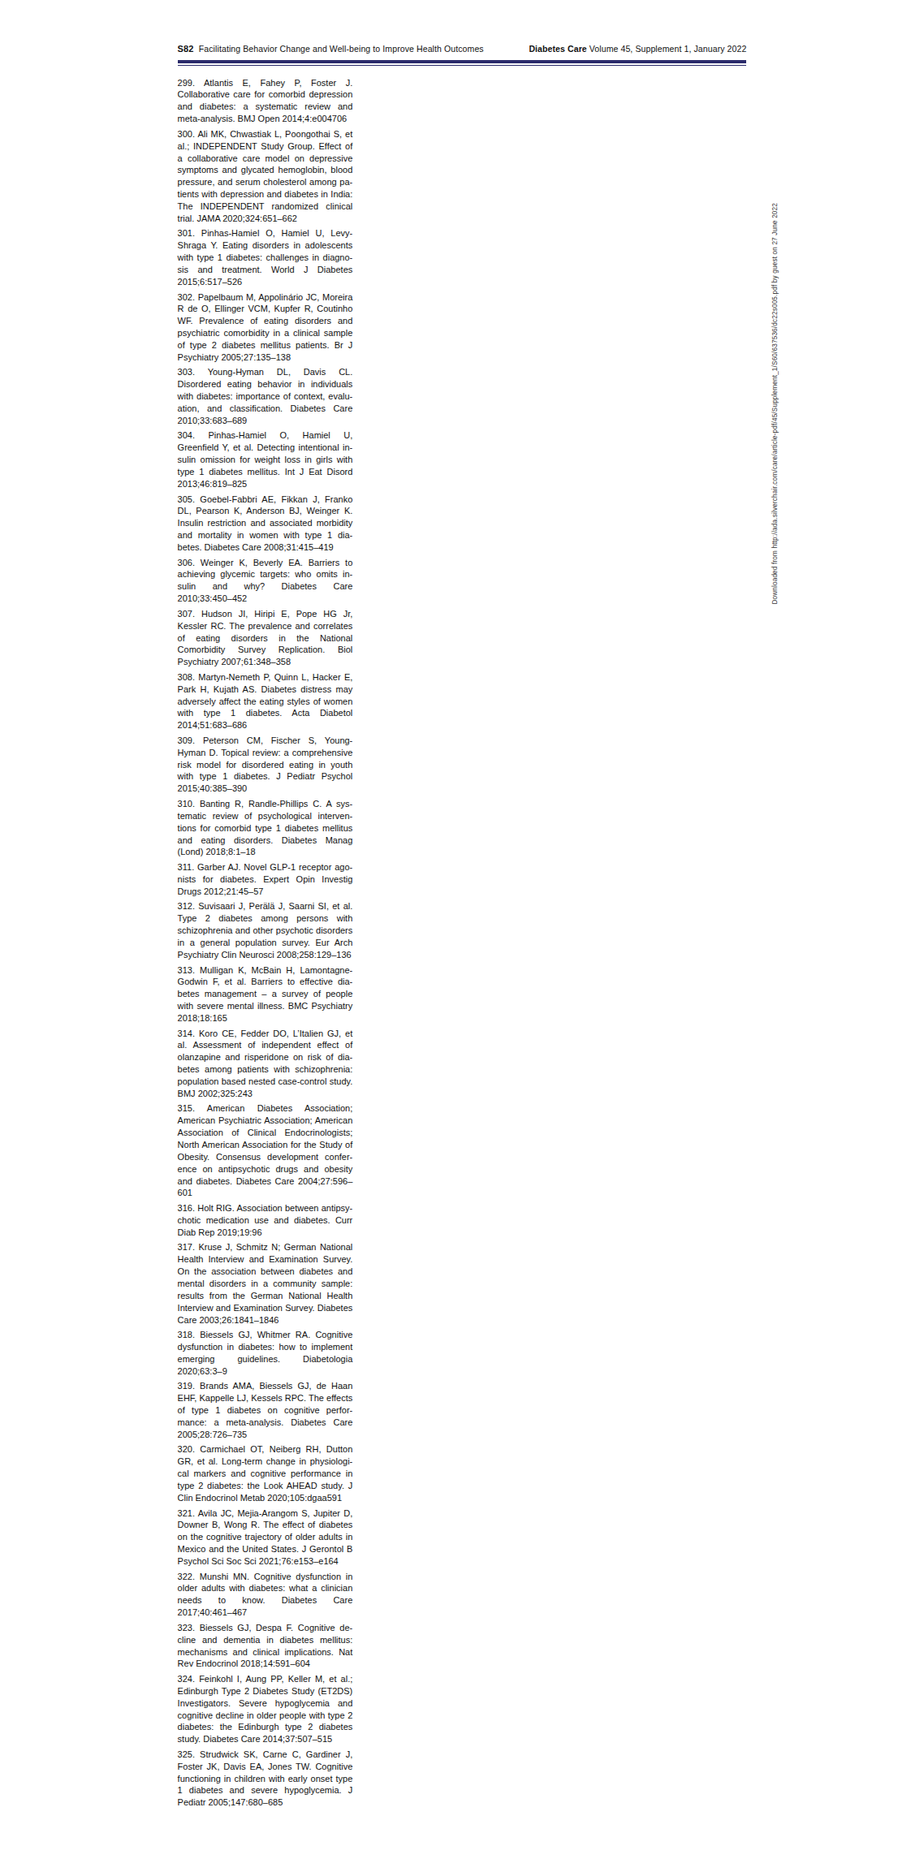S82 Facilitating Behavior Change and Well-being to Improve Health Outcomes Diabetes Care Volume 45, Supplement 1, January 2022
299. Atlantis E, Fahey P, Foster J. Collaborative care for comorbid depression and diabetes: a systematic review and meta-analysis. BMJ Open 2014;4:e004706
300. Ali MK, Chwastiak L, Poongothai S, et al.; INDEPENDENT Study Group. Effect of a collaborative care model on depressive symptoms and glycated hemoglobin, blood pressure, and serum cholesterol among patients with depression and diabetes in India: The INDEPENDENT randomized clinical trial. JAMA 2020;324:651–662
301. Pinhas-Hamiel O, Hamiel U, Levy-Shraga Y. Eating disorders in adolescents with type 1 diabetes: challenges in diagnosis and treatment. World J Diabetes 2015;6:517–526
302. Papelbaum M, Appolinário JC, Moreira R de O, Ellinger VCM, Kupfer R, Coutinho WF. Prevalence of eating disorders and psychiatric comorbidity in a clinical sample of type 2 diabetes mellitus patients. Br J Psychiatry 2005;27:135–138
303. Young-Hyman DL, Davis CL. Disordered eating behavior in individuals with diabetes: importance of context, evaluation, and classification. Diabetes Care 2010;33:683–689
304. Pinhas-Hamiel O, Hamiel U, Greenfield Y, et al. Detecting intentional insulin omission for weight loss in girls with type 1 diabetes mellitus. Int J Eat Disord 2013;46:819–825
305. Goebel-Fabbri AE, Fikkan J, Franko DL, Pearson K, Anderson BJ, Weinger K. Insulin restriction and associated morbidity and mortality in women with type 1 diabetes. Diabetes Care 2008;31:415–419
306. Weinger K, Beverly EA. Barriers to achieving glycemic targets: who omits insulin and why? Diabetes Care 2010;33:450–452
307. Hudson JI, Hiripi E, Pope HG Jr, Kessler RC. The prevalence and correlates of eating disorders in the National Comorbidity Survey Replication. Biol Psychiatry 2007;61:348–358
308. Martyn-Nemeth P, Quinn L, Hacker E, Park H, Kujath AS. Diabetes distress may adversely affect the eating styles of women with type 1 diabetes. Acta Diabetol 2014;51:683–686
309. Peterson CM, Fischer S, Young-Hyman D. Topical review: a comprehensive risk model for disordered eating in youth with type 1 diabetes. J Pediatr Psychol 2015;40:385–390
310. Banting R, Randle-Phillips C. A systematic review of psychological interventions for comorbid type 1 diabetes mellitus and eating disorders. Diabetes Manag (Lond) 2018;8:1–18
311. Garber AJ. Novel GLP-1 receptor agonists for diabetes. Expert Opin Investig Drugs 2012;21:45–57
312. Suvisaari J, Perälä J, Saarni SI, et al. Type 2 diabetes among persons with schizophrenia and other psychotic disorders in a general population survey. Eur Arch Psychiatry Clin Neurosci 2008;258:129–136
313. Mulligan K, McBain H, Lamontagne-Godwin F, et al. Barriers to effective diabetes management – a survey of people with severe mental illness. BMC Psychiatry 2018;18:165
314. Koro CE, Fedder DO, L’Italien GJ, et al. Assessment of independent effect of olanzapine and risperidone on risk of diabetes among patients with schizophrenia: population based nested case-control study. BMJ 2002;325:243
315. American Diabetes Association; American Psychiatric Association; American Association of Clinical Endocrinologists; North American Association for the Study of Obesity. Consensus development conference on antipsychotic drugs and obesity and diabetes. Diabetes Care 2004;27:596–601
316. Holt RIG. Association between antipsychotic medication use and diabetes. Curr Diab Rep 2019;19:96
317. Kruse J, Schmitz N; German National Health Interview and Examination Survey. On the association between diabetes and mental disorders in a community sample: results from the German National Health Interview and Examination Survey. Diabetes Care 2003;26:1841–1846
318. Biessels GJ, Whitmer RA. Cognitive dysfunction in diabetes: how to implement emerging guidelines. Diabetologia 2020;63:3–9
319. Brands AMA, Biessels GJ, de Haan EHF, Kappelle LJ, Kessels RPC. The effects of type 1 diabetes on cognitive performance: a meta-analysis. Diabetes Care 2005;28:726–735
320. Carmichael OT, Neiberg RH, Dutton GR, et al. Long-term change in physiological markers and cognitive performance in type 2 diabetes: the Look AHEAD study. J Clin Endocrinol Metab 2020;105:dgaa591
321. Avila JC, Mejia-Arangom S, Jupiter D, Downer B, Wong R. The effect of diabetes on the cognitive trajectory of older adults in Mexico and the United States. J Gerontol B Psychol Sci Soc Sci 2021;76:e153–e164
322. Munshi MN. Cognitive dysfunction in older adults with diabetes: what a clinician needs to know. Diabetes Care 2017;40:461–467
323. Biessels GJ, Despa F. Cognitive decline and dementia in diabetes mellitus: mechanisms and clinical implications. Nat Rev Endocrinol 2018;14:591–604
324. Feinkohl I, Aung PP, Keller M, et al.; Edinburgh Type 2 Diabetes Study (ET2DS) Investigators. Severe hypoglycemia and cognitive decline in older people with type 2 diabetes: the Edinburgh type 2 diabetes study. Diabetes Care 2014;37:507–515
325. Strudwick SK, Carne C, Gardiner J, Foster JK, Davis EA, Jones TW. Cognitive functioning in children with early onset type 1 diabetes and severe hypoglycemia. J Pediatr 2005;147:680–685
Downloaded from http://ada.silverchair.com/care/article-pdf/45/Supplement_1/S60/637536/dc22s005.pdf by guest on 27 June 2022